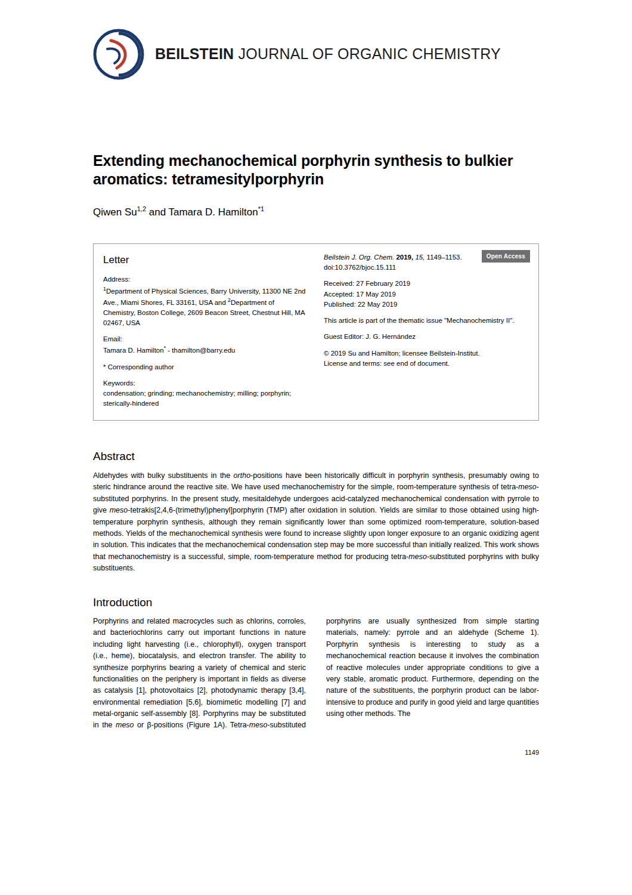BEILSTEIN JOURNAL OF ORGANIC CHEMISTRY
Extending mechanochemical porphyrin synthesis to bulkier aromatics: tetramesitylporphyrin
Qiwen Su1,2 and Tamara D. Hamilton*1
Open Access
Letter
Address: 1Department of Physical Sciences, Barry University, 11300 NE 2nd Ave., Miami Shores, FL 33161, USA and 2Department of Chemistry, Boston College, 2609 Beacon Street, Chestnut Hill, MA 02467, USA
Email: Tamara D. Hamilton* - thamilton@barry.edu
* Corresponding author
Keywords: condensation; grinding; mechanochemistry; milling; porphyrin; sterically-hindered
Beilstein J. Org. Chem. 2019, 15, 1149–1153.
doi:10.3762/bjoc.15.111
Received: 27 February 2019
Accepted: 17 May 2019
Published: 22 May 2019
This article is part of the thematic issue "Mechanochemistry II".
Guest Editor: J. G. Hernández
© 2019 Su and Hamilton; licensee Beilstein-Institut.
License and terms: see end of document.
Abstract
Aldehydes with bulky substituents in the ortho-positions have been historically difficult in porphyrin synthesis, presumably owing to steric hindrance around the reactive site. We have used mechanochemistry for the simple, room-temperature synthesis of tetra-meso-substituted porphyrins. In the present study, mesitaldehyde undergoes acid-catalyzed mechanochemical condensation with pyrrole to give meso-tetrakis[2,4,6-(trimethyl)phenyl]porphyrin (TMP) after oxidation in solution. Yields are similar to those obtained using high-temperature porphyrin synthesis, although they remain significantly lower than some optimized room-temperature, solution-based methods. Yields of the mechanochemical synthesis were found to increase slightly upon longer exposure to an organic oxidizing agent in solution. This indicates that the mechanochemical condensation step may be more successful than initially realized. This work shows that mechanochemistry is a successful, simple, room-temperature method for producing tetra-meso-substituted porphyrins with bulky substituents.
Introduction
Porphyrins and related macrocycles such as chlorins, corroles, and bacteriochlorins carry out important functions in nature including light harvesting (i.e., chlorophyll), oxygen transport (i.e., heme), biocatalysis, and electron transfer. The ability to synthesize porphyrins bearing a variety of chemical and steric functionalities on the periphery is important in fields as diverse as catalysis [1], photovoltaics [2], photodynamic therapy [3,4], environmental remediation [5,6], biomimetic modelling [7] and metal-organic self-assembly [8]. Porphyrins may be substituted in the meso or β-positions (Figure 1A). Tetra-meso-substituted porphyrins are usually synthesized from simple starting materials, namely: pyrrole and an aldehyde (Scheme 1). Porphyrin synthesis is interesting to study as a mechanochemical reaction because it involves the combination of reactive molecules under appropriate conditions to give a very stable, aromatic product. Furthermore, depending on the nature of the substituents, the porphyrin product can be labor-intensive to produce and purify in good yield and large quantities using other methods. The
1149